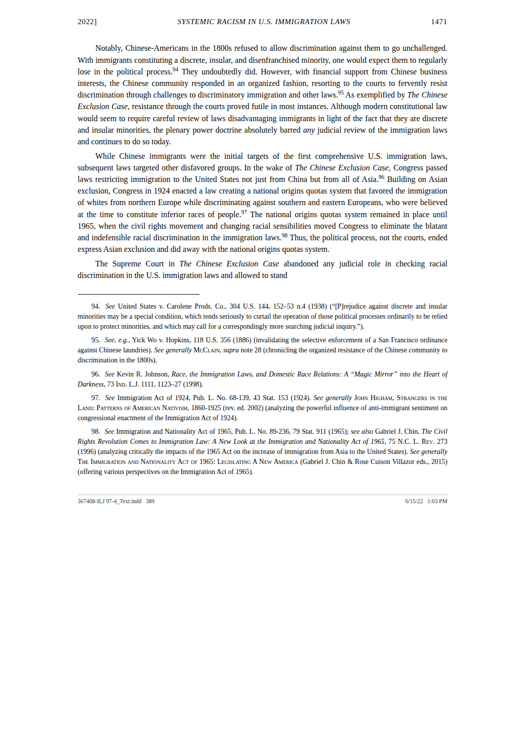2022] Systemic Racism in U.S. Immigration Laws 1471
Notably, Chinese-Americans in the 1800s refused to allow discrimination against them to go unchallenged. With immigrants constituting a discrete, insular, and disenfranchised minority, one would expect them to regularly lose in the political process.94 They undoubtedly did. However, with financial support from Chinese business interests, the Chinese community responded in an organized fashion, resorting to the courts to fervently resist discrimination through challenges to discriminatory immigration and other laws.95 As exemplified by The Chinese Exclusion Case, resistance through the courts proved futile in most instances. Although modern constitutional law would seem to require careful review of laws disadvantaging immigrants in light of the fact that they are discrete and insular minorities, the plenary power doctrine absolutely barred any judicial review of the immigration laws and continues to do so today.
While Chinese immigrants were the initial targets of the first comprehensive U.S. immigration laws, subsequent laws targeted other disfavored groups. In the wake of The Chinese Exclusion Case, Congress passed laws restricting immigration to the United States not just from China but from all of Asia.96 Building on Asian exclusion, Congress in 1924 enacted a law creating a national origins quotas system that favored the immigration of whites from northern Europe while discriminating against southern and eastern Europeans, who were believed at the time to constitute inferior races of people.97 The national origins quotas system remained in place until 1965, when the civil rights movement and changing racial sensibilities moved Congress to eliminate the blatant and indefensible racial discrimination in the immigration laws.98 Thus, the political process, not the courts, ended express Asian exclusion and did away with the national origins quotas system.
The Supreme Court in The Chinese Exclusion Case abandoned any judicial role in checking racial discrimination in the U.S. immigration laws and allowed to stand
94. See United States v. Carolene Prods. Co., 304 U.S. 144, 152–53 n.4 (1938) (“[P]rejudice against discrete and insular minorities may be a special condition, which tends seriously to curtail the operation of those political processes ordinarily to be relied upon to protect minorities, and which may call for a correspondingly more searching judicial inquiry.”).
95. See, e.g., Yick Wo v. Hopkins, 118 U.S. 356 (1886) (invalidating the selective enforcement of a San Francisco ordinance against Chinese laundries). See generally McClain, supra note 28 (chronicling the organized resistance of the Chinese community to discrimination in the 1800s).
96. See Kevin R. Johnson, Race, the Immigration Laws, and Domestic Race Relations: A “Magic Mirror” into the Heart of Darkness, 73 Ind. L.J. 1111, 1123–27 (1998).
97. See Immigration Act of 1924, Pub. L. No. 68-139, 43 Stat. 153 (1924). See generally John Higham, Strangers in the Land: Patterns of American Nativism, 1860-1925 (rev. ed. 2002) (analyzing the powerful influence of anti-immigrant sentiment on congressional enactment of the Immigration Act of 1924).
98. See Immigration and Nationality Act of 1965, Pub. L. No. 89-236, 79 Stat. 911 (1965); see also Gabriel J. Chin, The Civil Rights Revolution Comes to Immigration Law: A New Look at the Immigration and Nationality Act of 1965, 75 N.C. L. Rev. 273 (1996) (analyzing critically the impacts of the 1965 Act on the increase of immigration from Asia to the United States). See generally The Immigration and Nationality Act of 1965: Legislating A New America (Gabriel J. Chin & Rose Cuison Villazor eds., 2015) (offering various perspectives on the Immigration Act of 1965).
367408-ILJ 97-4_Text.indd 389 6/15/22 1:03 PM